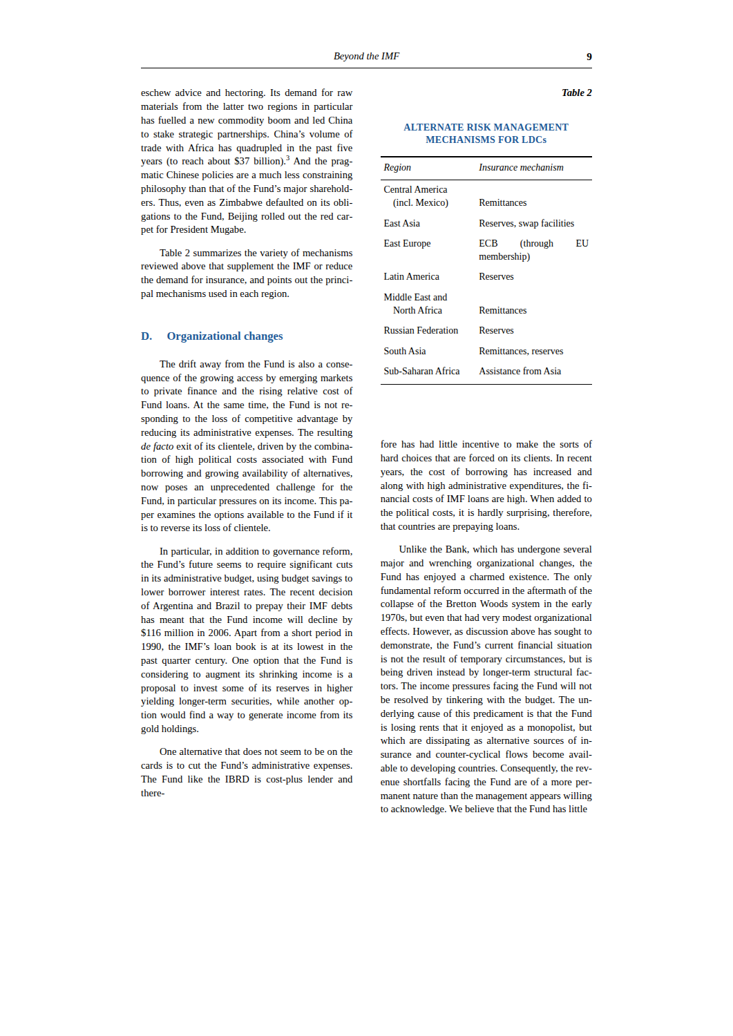Beyond the IMF 9
eschew advice and hectoring. Its demand for raw materials from the latter two regions in particular has fuelled a new commodity boom and led China to stake strategic partnerships. China’s volume of trade with Africa has quadrupled in the past five years (to reach about $37 billion).3 And the pragmatic Chinese policies are a much less constraining philosophy than that of the Fund’s major shareholders. Thus, even as Zimbabwe defaulted on its obligations to the Fund, Beijing rolled out the red carpet for President Mugabe.
Table 2 summarizes the variety of mechanisms reviewed above that supplement the IMF or reduce the demand for insurance, and points out the principal mechanisms used in each region.
D. Organizational changes
The drift away from the Fund is also a consequence of the growing access by emerging markets to private finance and the rising relative cost of Fund loans. At the same time, the Fund is not responding to the loss of competitive advantage by reducing its administrative expenses. The resulting de facto exit of its clientele, driven by the combination of high political costs associated with Fund borrowing and growing availability of alternatives, now poses an unprecedented challenge for the Fund, in particular pressures on its income. This paper examines the options available to the Fund if it is to reverse its loss of clientele.
In particular, in addition to governance reform, the Fund’s future seems to require significant cuts in its administrative budget, using budget savings to lower borrower interest rates. The recent decision of Argentina and Brazil to prepay their IMF debts has meant that the Fund income will decline by $116 million in 2006. Apart from a short period in 1990, the IMF’s loan book is at its lowest in the past quarter century. One option that the Fund is considering to augment its shrinking income is a proposal to invest some of its reserves in higher yielding longer-term securities, while another option would find a way to generate income from its gold holdings.
One alternative that does not seem to be on the cards is to cut the Fund’s administrative expenses. The Fund like the IBRD is cost-plus lender and there-
Table 2
ALTERNATE RISK MANAGEMENT MECHANISMS FOR LDCs
| Region | Insurance mechanism |
| --- | --- |
| Central America (incl. Mexico) | Remittances |
| East Asia | Reserves, swap facilities |
| East Europe | ECB (through EU membership) |
| Latin America | Reserves |
| Middle East and North Africa | Remittances |
| Russian Federation | Reserves |
| South Asia | Remittances, reserves |
| Sub-Saharan Africa | Assistance from Asia |
fore has had little incentive to make the sorts of hard choices that are forced on its clients. In recent years, the cost of borrowing has increased and along with high administrative expenditures, the financial costs of IMF loans are high. When added to the political costs, it is hardly surprising, therefore, that countries are prepaying loans.
Unlike the Bank, which has undergone several major and wrenching organizational changes, the Fund has enjoyed a charmed existence. The only fundamental reform occurred in the aftermath of the collapse of the Bretton Woods system in the early 1970s, but even that had very modest organizational effects. However, as discussion above has sought to demonstrate, the Fund’s current financial situation is not the result of temporary circumstances, but is being driven instead by longer-term structural factors. The income pressures facing the Fund will not be resolved by tinkering with the budget. The underlying cause of this predicament is that the Fund is losing rents that it enjoyed as a monopolist, but which are dissipating as alternative sources of insurance and counter-cyclical flows become available to developing countries. Consequently, the revenue shortfalls facing the Fund are of a more permanent nature than the management appears willing to acknowledge. We believe that the Fund has little